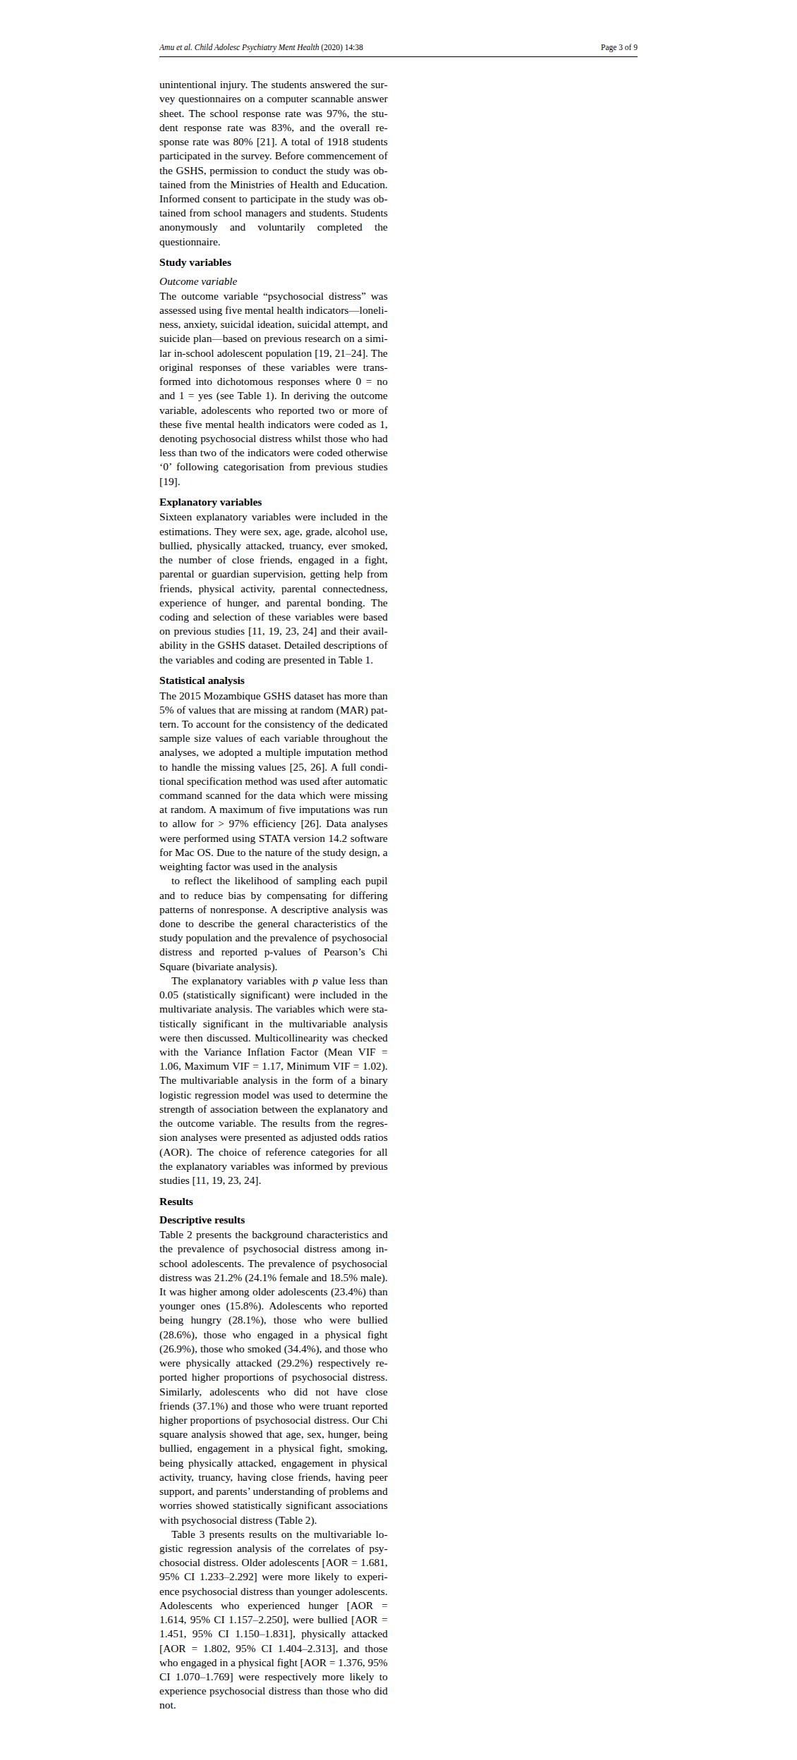Amu et al. Child Adolesc Psychiatry Ment Health (2020) 14:38
Page 3 of 9
unintentional injury. The students answered the survey questionnaires on a computer scannable answer sheet. The school response rate was 97%, the student response rate was 83%, and the overall response rate was 80% [21]. A total of 1918 students participated in the survey. Before commencement of the GSHS, permission to conduct the study was obtained from the Ministries of Health and Education. Informed consent to participate in the study was obtained from school managers and students. Students anonymously and voluntarily completed the questionnaire.
Study variables
Outcome variable
The outcome variable “psychosocial distress” was assessed using five mental health indicators—loneliness, anxiety, suicidal ideation, suicidal attempt, and suicide plan—based on previous research on a similar in-school adolescent population [19, 21–24]. The original responses of these variables were transformed into dichotomous responses where 0 = no and 1 = yes (see Table 1). In deriving the outcome variable, adolescents who reported two or more of these five mental health indicators were coded as 1, denoting psychosocial distress whilst those who had less than two of the indicators were coded otherwise ‘0’ following categorisation from previous studies [19].
Explanatory variables
Sixteen explanatory variables were included in the estimations. They were sex, age, grade, alcohol use, bullied, physically attacked, truancy, ever smoked, the number of close friends, engaged in a fight, parental or guardian supervision, getting help from friends, physical activity, parental connectedness, experience of hunger, and parental bonding. The coding and selection of these variables were based on previous studies [11, 19, 23, 24] and their availability in the GSHS dataset. Detailed descriptions of the variables and coding are presented in Table 1.
Statistical analysis
The 2015 Mozambique GSHS dataset has more than 5% of values that are missing at random (MAR) pattern. To account for the consistency of the dedicated sample size values of each variable throughout the analyses, we adopted a multiple imputation method to handle the missing values [25, 26]. A full conditional specification method was used after automatic command scanned for the data which were missing at random. A maximum of five imputations was run to allow for > 97% efficiency [26]. Data analyses were performed using STATA version 14.2 software for Mac OS. Due to the nature of the study design, a weighting factor was used in the analysis
to reflect the likelihood of sampling each pupil and to reduce bias by compensating for differing patterns of nonresponse. A descriptive analysis was done to describe the general characteristics of the study population and the prevalence of psychosocial distress and reported p-values of Pearson’s Chi Square (bivariate analysis).
The explanatory variables with p value less than 0.05 (statistically significant) were included in the multivariate analysis. The variables which were statistically significant in the multivariable analysis were then discussed. Multicollinearity was checked with the Variance Inflation Factor (Mean VIF = 1.06, Maximum VIF = 1.17, Minimum VIF = 1.02). The multivariable analysis in the form of a binary logistic regression model was used to determine the strength of association between the explanatory and the outcome variable. The results from the regression analyses were presented as adjusted odds ratios (AOR). The choice of reference categories for all the explanatory variables was informed by previous studies [11, 19, 23, 24].
Results
Descriptive results
Table 2 presents the background characteristics and the prevalence of psychosocial distress among in-school adolescents. The prevalence of psychosocial distress was 21.2% (24.1% female and 18.5% male). It was higher among older adolescents (23.4%) than younger ones (15.8%). Adolescents who reported being hungry (28.1%), those who were bullied (28.6%), those who engaged in a physical fight (26.9%), those who smoked (34.4%), and those who were physically attacked (29.2%) respectively reported higher proportions of psychosocial distress. Similarly, adolescents who did not have close friends (37.1%) and those who were truant reported higher proportions of psychosocial distress. Our Chi square analysis showed that age, sex, hunger, being bullied, engagement in a physical fight, smoking, being physically attacked, engagement in physical activity, truancy, having close friends, having peer support, and parents’ understanding of problems and worries showed statistically significant associations with psychosocial distress (Table 2).
Table 3 presents results on the multivariable logistic regression analysis of the correlates of psychosocial distress. Older adolescents [AOR = 1.681, 95% CI 1.233–2.292] were more likely to experience psychosocial distress than younger adolescents. Adolescents who experienced hunger [AOR = 1.614, 95% CI 1.157–2.250], were bullied [AOR = 1.451, 95% CI 1.150–1.831], physically attacked [AOR = 1.802, 95% CI 1.404–2.313], and those who engaged in a physical fight [AOR = 1.376, 95% CI 1.070–1.769] were respectively more likely to experience psychosocial distress than those who did not.